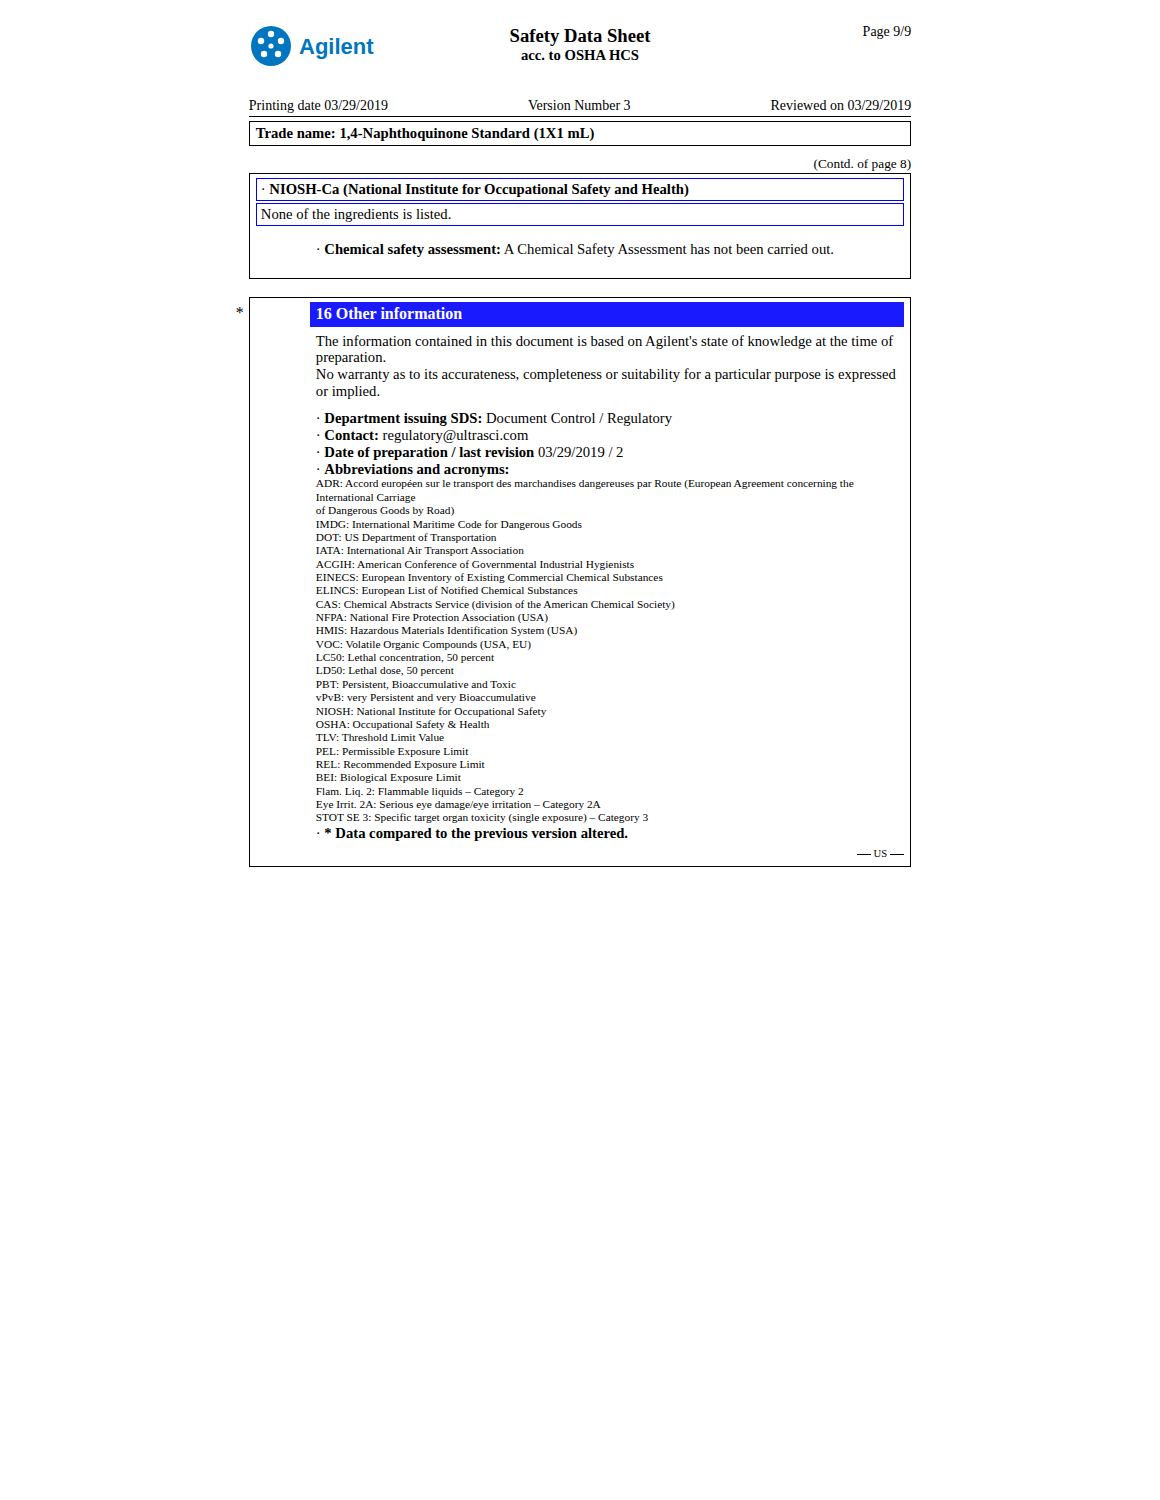Agilent
Page 9/9
Safety Data Sheet
acc. to OSHA HCS
Printing date 03/29/2019
Version Number 3
Reviewed on 03/29/2019
Trade name: 1,4-Naphthoquinone Standard (1X1 mL)
(Contd. of page 8)
· NIOSH-Ca (National Institute for Occupational Safety and Health)
None of the ingredients is listed.
· Chemical safety assessment: A Chemical Safety Assessment has not been carried out.
*
16 Other information
The information contained in this document is based on Agilent's state of knowledge at the time of preparation.
No warranty as to its accurateness, completeness or suitability for a particular purpose is expressed or implied.
· Department issuing SDS: Document Control / Regulatory
· Contact: regulatory@ultrasci.com
· Date of preparation / last revision 03/29/2019 / 2
· Abbreviations and acronyms:
ADR: Accord européen sur le transport des marchandises dangereuses par Route (European Agreement concerning the International Carriage
of Dangerous Goods by Road)
IMDG: International Maritime Code for Dangerous Goods
DOT: US Department of Transportation
IATA: International Air Transport Association
ACGIH: American Conference of Governmental Industrial Hygienists
EINECS: European Inventory of Existing Commercial Chemical Substances
ELINCS: European List of Notified Chemical Substances
CAS: Chemical Abstracts Service (division of the American Chemical Society)
NFPA: National Fire Protection Association (USA)
HMIS: Hazardous Materials Identification System (USA)
VOC: Volatile Organic Compounds (USA, EU)
LC50: Lethal concentration, 50 percent
LD50: Lethal dose, 50 percent
PBT: Persistent, Bioaccumulative and Toxic
vPvB: very Persistent and very Bioaccumulative
NIOSH: National Institute for Occupational Safety
OSHA: Occupational Safety & Health
TLV: Threshold Limit Value
PEL: Permissible Exposure Limit
REL: Recommended Exposure Limit
BEI: Biological Exposure Limit
Flam. Liq. 2: Flammable liquids – Category 2
Eye Irrit. 2A: Serious eye damage/eye irritation – Category 2A
STOT SE 3: Specific target organ toxicity (single exposure) – Category 3
· * Data compared to the previous version altered.
US